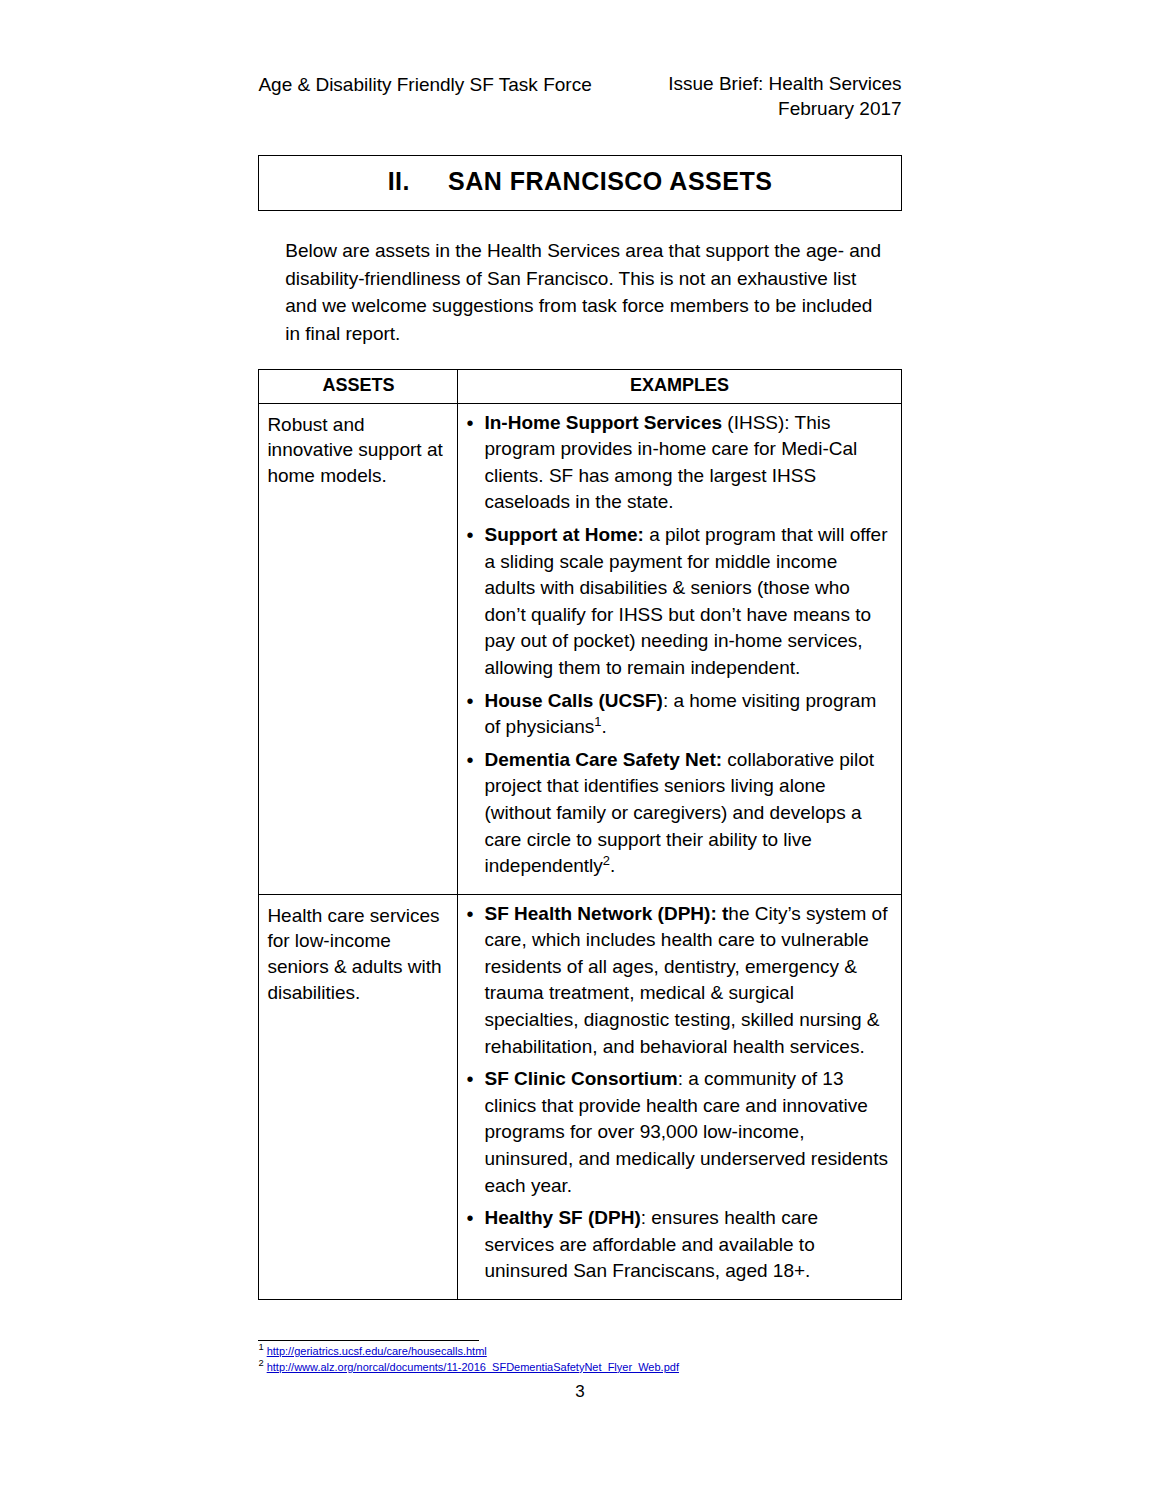Age & Disability Friendly SF Task Force
Issue Brief: Health Services
February 2017
II. SAN FRANCISCO ASSETS
Below are assets in the Health Services area that support the age- and disability-friendliness of San Francisco. This is not an exhaustive list and we welcome suggestions from task force members to be included in final report.
| ASSETS | EXAMPLES |
| --- | --- |
| Robust and innovative support at home models. | In-Home Support Services (IHSS): This program provides in-home care for Medi-Cal clients. SF has among the largest IHSS caseloads in the state. Support at Home: a pilot program that will offer a sliding scale payment for middle income adults with disabilities & seniors (those who don’t qualify for IHSS but don’t have means to pay out of pocket) needing in-home services, allowing them to remain independent. House Calls (UCSF) : a home visiting program of physicians 1 . Dementia Care Safety Net: collaborative pilot project that identifies seniors living alone (without family or caregivers) and develops a care circle to support their ability to live independently 2 . |
| Health care services for low-income seniors & adults with disabilities. | SF Health Network (DPH): t he City’s system of care, which includes health care to vulnerable residents of all ages, dentistry, emergency & trauma treatment, medical & surgical specialties, diagnostic testing, skilled nursing & rehabilitation, and behavioral health services. SF Clinic Consortium : a community of 13 clinics that provide health care and innovative programs for over 93,000 low-income, uninsured, and medically underserved residents each year. Healthy SF (DPH) : ensures health care services are affordable and available to uninsured San Franciscans, aged 18+. |
1 http://geriatrics.ucsf.edu/care/housecalls.html
2 http://www.alz.org/norcal/documents/11-2016_SFDementiaSafetyNet_Flyer_Web.pdf
3